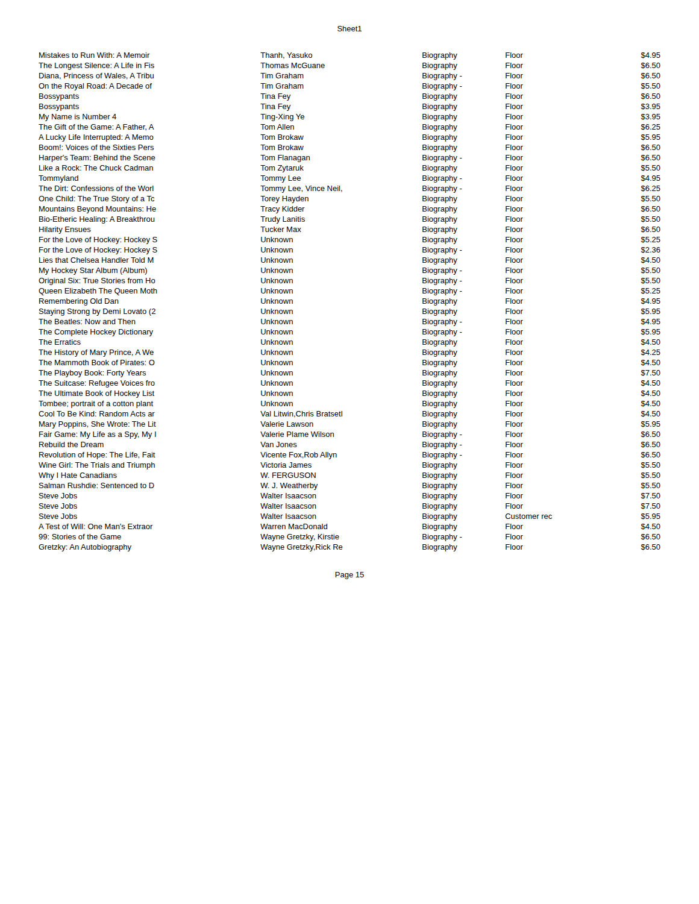Sheet1
| Mistakes to Run With: A Memoir | Thanh, Yasuko | Biography | Floor | $4.95 |
| The Longest Silence: A Life in Fis | Thomas McGuane | Biography | Floor | $6.50 |
| Diana, Princess of Wales, A Tribu | Tim Graham | Biography - | Floor | $6.50 |
| On the Royal Road: A Decade of | Tim Graham | Biography - | Floor | $5.50 |
| Bossypants | Tina Fey | Biography | Floor | $6.50 |
| Bossypants | Tina Fey | Biography | Floor | $3.95 |
| My Name is Number 4 | Ting-Xing Ye | Biography | Floor | $3.95 |
| The Gift of the Game: A Father, A | Tom Allen | Biography | Floor | $6.25 |
| A Lucky Life Interrupted: A Memo | Tom Brokaw | Biography | Floor | $5.95 |
| Boom!: Voices of the Sixties Pers | Tom Brokaw | Biography | Floor | $6.50 |
| Harper's Team: Behind the Scene | Tom Flanagan | Biography - | Floor | $6.50 |
| Like a Rock: The Chuck Cadman | Tom Zytaruk | Biography | Floor | $5.50 |
| Tommyland | Tommy Lee | Biography - | Floor | $4.95 |
| The Dirt: Confessions of the Worl | Tommy Lee, Vince Neil, | Biography - | Floor | $6.25 |
| One Child: The True Story of a Tc | Torey Hayden | Biography | Floor | $5.50 |
| Mountains Beyond Mountains: He | Tracy Kidder | Biography | Floor | $6.50 |
| Bio-Etheric Healing: A Breakthrou | Trudy Lanitis | Biography | Floor | $5.50 |
| Hilarity Ensues | Tucker Max | Biography | Floor | $6.50 |
| For the Love of Hockey: Hockey S | Unknown | Biography | Floor | $5.25 |
| For the Love of Hockey: Hockey S | Unknown | Biography - | Floor | $2.36 |
| Lies that Chelsea Handler Told M | Unknown | Biography | Floor | $4.50 |
| My Hockey Star Album (Album) | Unknown | Biography - | Floor | $5.50 |
| Original Six: True Stories from Ho | Unknown | Biography - | Floor | $5.50 |
| Queen Elizabeth The Queen Moth | Unknown | Biography - | Floor | $5.25 |
| Remembering Old Dan | Unknown | Biography | Floor | $4.95 |
| Staying Strong by Demi Lovato (2 | Unknown | Biography | Floor | $5.95 |
| The Beatles: Now and Then | Unknown | Biography - | Floor | $4.95 |
| The Complete Hockey Dictionary | Unknown | Biography - | Floor | $5.95 |
| The Erratics | Unknown | Biography | Floor | $4.50 |
| The History of Mary Prince, A We | Unknown | Biography | Floor | $4.25 |
| The Mammoth Book of Pirates: O | Unknown | Biography | Floor | $4.50 |
| The Playboy Book: Forty Years | Unknown | Biography | Floor | $7.50 |
| The Suitcase: Refugee Voices fro | Unknown | Biography | Floor | $4.50 |
| The Ultimate Book of Hockey List | Unknown | Biography | Floor | $4.50 |
| Tombee; portrait of a cotton plant | Unknown | Biography | Floor | $4.50 |
| Cool To Be Kind: Random Acts ar | Val Litwin,Chris Bratsetl | Biography | Floor | $4.50 |
| Mary Poppins, She Wrote: The Lit | Valerie Lawson | Biography | Floor | $5.95 |
| Fair Game: My Life as a Spy, My I | Valerie Plame Wilson | Biography - | Floor | $6.50 |
| Rebuild the Dream | Van Jones | Biography - | Floor | $6.50 |
| Revolution of Hope: The Life, Fait | Vicente Fox,Rob Allyn | Biography - | Floor | $6.50 |
| Wine Girl: The Trials and Triumph | Victoria James | Biography | Floor | $5.50 |
| Why I Hate Canadians | W. FERGUSON | Biography | Floor | $5.50 |
| Salman Rushdie: Sentenced to D | W. J. Weatherby | Biography | Floor | $5.50 |
| Steve Jobs | Walter Isaacson | Biography | Floor | $7.50 |
| Steve Jobs | Walter Isaacson | Biography | Floor | $7.50 |
| Steve Jobs | Walter Isaacson | Biography | Customer rec | $5.95 |
| A Test of Will: One Man's Extraor | Warren MacDonald | Biography | Floor | $4.50 |
| 99: Stories of the Game | Wayne Gretzky, Kirstie | Biography - | Floor | $6.50 |
| Gretzky: An Autobiography | Wayne Gretzky,Rick Re | Biography | Floor | $6.50 |
Page 15